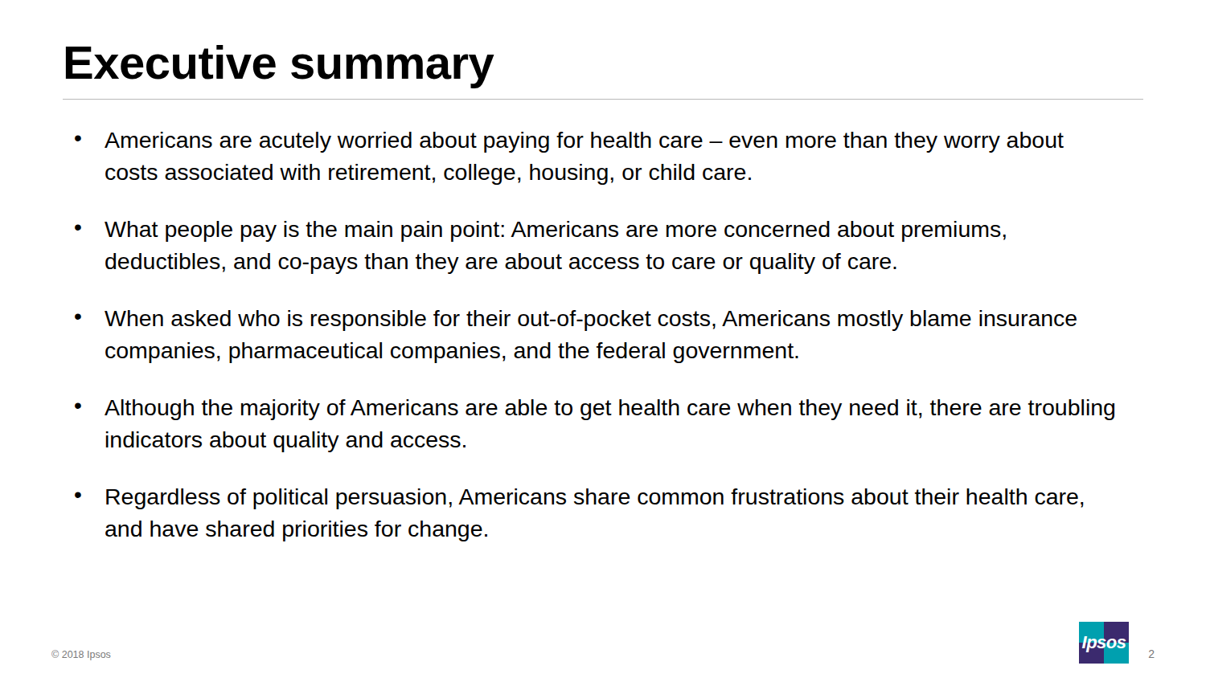Executive summary
Americans are acutely worried about paying for health care – even more than they worry about costs associated with retirement, college, housing, or child care.
What people pay is the main pain point: Americans are more concerned about premiums, deductibles, and co-pays than they are about access to care or quality of care.
When asked who is responsible for their out-of-pocket costs, Americans mostly blame insurance companies, pharmaceutical companies, and the federal government.
Although the majority of Americans are able to get health care when they need it, there are troubling indicators about quality and access.
Regardless of political persuasion, Americans share common frustrations about their health care, and have shared priorities for change.
© 2018 Ipsos
Ipsos
2